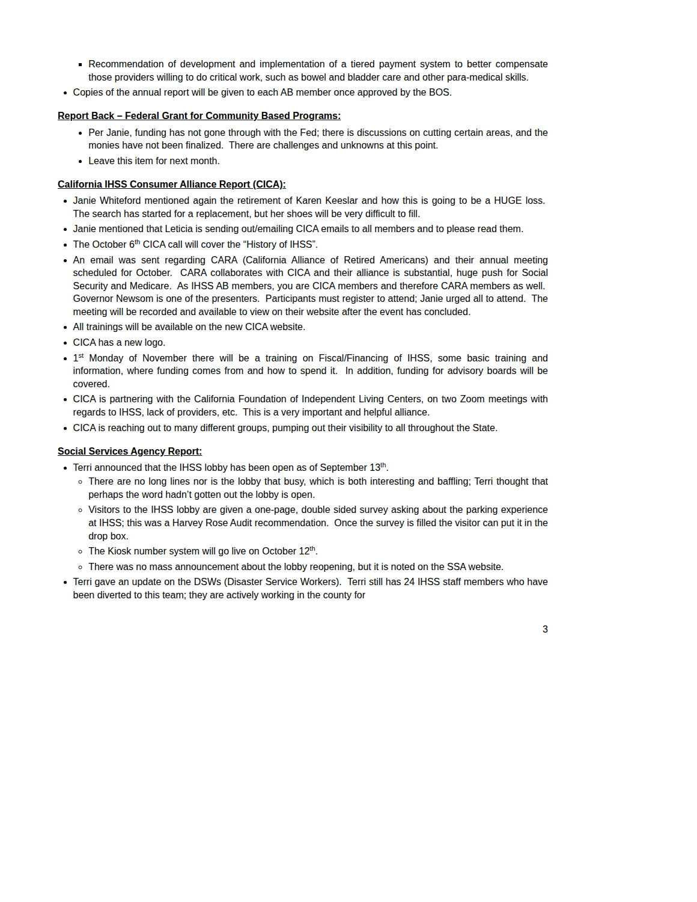Recommendation of development and implementation of a tiered payment system to better compensate those providers willing to do critical work, such as bowel and bladder care and other para-medical skills.
Copies of the annual report will be given to each AB member once approved by the BOS.
Report Back – Federal Grant for Community Based Programs:
Per Janie, funding has not gone through with the Fed; there is discussions on cutting certain areas, and the monies have not been finalized. There are challenges and unknowns at this point.
Leave this item for next month.
California IHSS Consumer Alliance Report (CICA):
Janie Whiteford mentioned again the retirement of Karen Keeslar and how this is going to be a HUGE loss. The search has started for a replacement, but her shoes will be very difficult to fill.
Janie mentioned that Leticia is sending out/emailing CICA emails to all members and to please read them.
The October 6th CICA call will cover the “History of IHSS”.
An email was sent regarding CARA (California Alliance of Retired Americans) and their annual meeting scheduled for October. CARA collaborates with CICA and their alliance is substantial, huge push for Social Security and Medicare. As IHSS AB members, you are CICA members and therefore CARA members as well. Governor Newsom is one of the presenters. Participants must register to attend; Janie urged all to attend. The meeting will be recorded and available to view on their website after the event has concluded.
All trainings will be available on the new CICA website.
CICA has a new logo.
1st Monday of November there will be a training on Fiscal/Financing of IHSS, some basic training and information, where funding comes from and how to spend it. In addition, funding for advisory boards will be covered.
CICA is partnering with the California Foundation of Independent Living Centers, on two Zoom meetings with regards to IHSS, lack of providers, etc. This is a very important and helpful alliance.
CICA is reaching out to many different groups, pumping out their visibility to all throughout the State.
Social Services Agency Report:
Terri announced that the IHSS lobby has been open as of September 13th.
There are no long lines nor is the lobby that busy, which is both interesting and baffling; Terri thought that perhaps the word hadn’t gotten out the lobby is open.
Visitors to the IHSS lobby are given a one-page, double sided survey asking about the parking experience at IHSS; this was a Harvey Rose Audit recommendation. Once the survey is filled the visitor can put it in the drop box.
The Kiosk number system will go live on October 12th.
There was no mass announcement about the lobby reopening, but it is noted on the SSA website.
Terri gave an update on the DSWs (Disaster Service Workers). Terri still has 24 IHSS staff members who have been diverted to this team; they are actively working in the county for
3